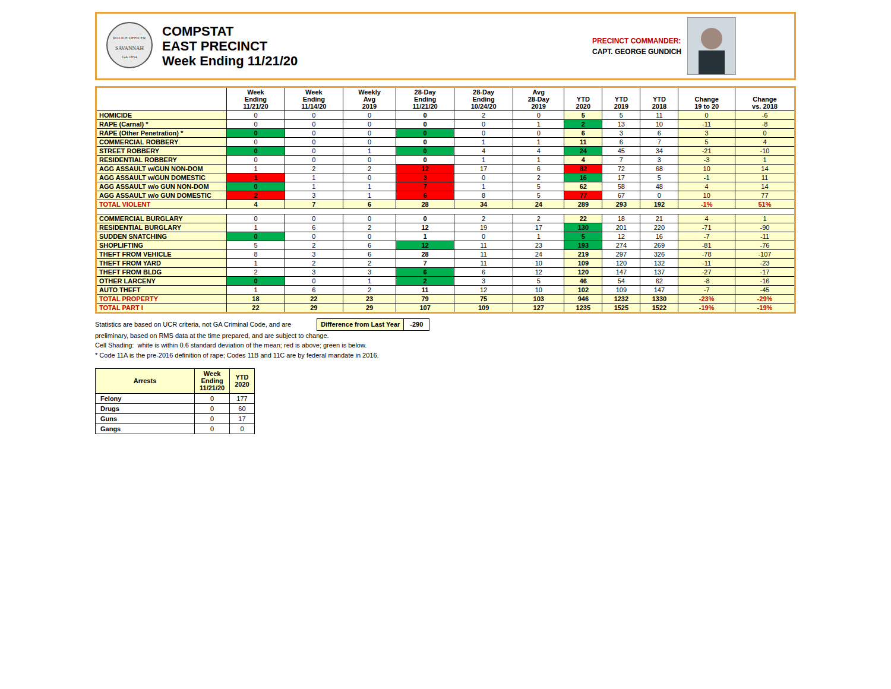COMPSTAT
EAST PRECINCT
Week Ending 11/21/20
PRECINCT COMMANDER:
CAPT. GEORGE GUNDICH
| | Week Ending 11/21/20 | Week Ending 11/14/20 | Weekly Avg 2019 | 28-Day Ending 11/21/20 | 28-Day Ending 10/24/20 | Avg 28-Day 2019 | YTD 2020 | YTD 2019 | YTD 2018 | Change 19 to 20 | Change vs. 2018 |
| --- | --- | --- | --- | --- | --- | --- | --- | --- | --- | --- | --- |
| HOMICIDE | 0 | 0 | 0 | 0 | 2 | 0 | 5 | 5 | 11 | 0 | -6 |
| RAPE (Carnal) * | 0 | 0 | 0 | 0 | 0 | 1 | 2 | 13 | 10 | -11 | -8 |
| RAPE (Other Penetration) * | 0 | 0 | 0 | 0 | 0 | 0 | 6 | 3 | 6 | 3 | 0 |
| COMMERCIAL ROBBERY | 0 | 0 | 0 | 0 | 1 | 1 | 11 | 6 | 7 | 5 | 4 |
| STREET ROBBERY | 0 | 0 | 1 | 0 | 4 | 4 | 24 | 45 | 34 | -21 | -10 |
| RESIDENTIAL ROBBERY | 0 | 0 | 0 | 0 | 1 | 1 | 4 | 7 | 3 | -3 | 1 |
| AGG ASSAULT w/GUN NON-DOM | 1 | 2 | 2 | 12 | 17 | 6 | 82 | 72 | 68 | 10 | 14 |
| AGG ASSAULT w/GUN DOMESTIC | 1 | 1 | 0 | 3 | 0 | 2 | 16 | 17 | 5 | -1 | 11 |
| AGG ASSAULT w/o GUN NON-DOM | 0 | 1 | 1 | 7 | 1 | 5 | 62 | 58 | 48 | 4 | 14 |
| AGG ASSAULT w/o GUN DOMESTIC | 2 | 3 | 1 | 6 | 8 | 5 | 77 | 67 | 0 | 10 | 77 |
| TOTAL VIOLENT | 4 | 7 | 6 | 28 | 34 | 24 | 289 | 293 | 192 | -1% | 51% |
| COMMERCIAL BURGLARY | 0 | 0 | 0 | 0 | 2 | 2 | 22 | 18 | 21 | 4 | 1 |
| RESIDENTIAL BURGLARY | 1 | 6 | 2 | 12 | 19 | 17 | 130 | 201 | 220 | -71 | -90 |
| SUDDEN SNATCHING | 0 | 0 | 0 | 1 | 0 | 1 | 5 | 12 | 16 | -7 | -11 |
| SHOPLIFTING | 5 | 2 | 6 | 12 | 11 | 23 | 193 | 274 | 269 | -81 | -76 |
| THEFT FROM VEHICLE | 8 | 3 | 6 | 28 | 11 | 24 | 219 | 297 | 326 | -78 | -107 |
| THEFT FROM YARD | 1 | 2 | 2 | 7 | 11 | 10 | 109 | 120 | 132 | -11 | -23 |
| THEFT FROM BLDG | 2 | 3 | 3 | 6 | 6 | 12 | 120 | 147 | 137 | -27 | -17 |
| OTHER LARCENY | 0 | 0 | 1 | 2 | 3 | 5 | 46 | 54 | 62 | -8 | -16 |
| AUTO THEFT | 1 | 6 | 2 | 11 | 12 | 10 | 102 | 109 | 147 | -7 | -45 |
| TOTAL PROPERTY | 18 | 22 | 23 | 79 | 75 | 103 | 946 | 1232 | 1330 | -23% | -29% |
| TOTAL PART I | 22 | 29 | 29 | 107 | 109 | 127 | 1235 | 1525 | 1522 | -19% | -19% |
Statistics are based on UCR criteria, not GA Criminal Code, and are Difference from Last Year-290
preliminary, based on RMS data at the time prepared, and are subject to change.
Cell Shading: white is within 0.6 standard deviation of the mean; red is above; green is below.
* Code 11A is the pre-2016 definition of rape; Codes 11B and 11C are by federal mandate in 2016.
| Arrests | Week Ending 11/21/20 | YTD 2020 |
| --- | --- | --- |
| Felony | 0 | 177 |
| Drugs | 0 | 60 |
| Guns | 0 | 17 |
| Gangs | 0 | 0 |